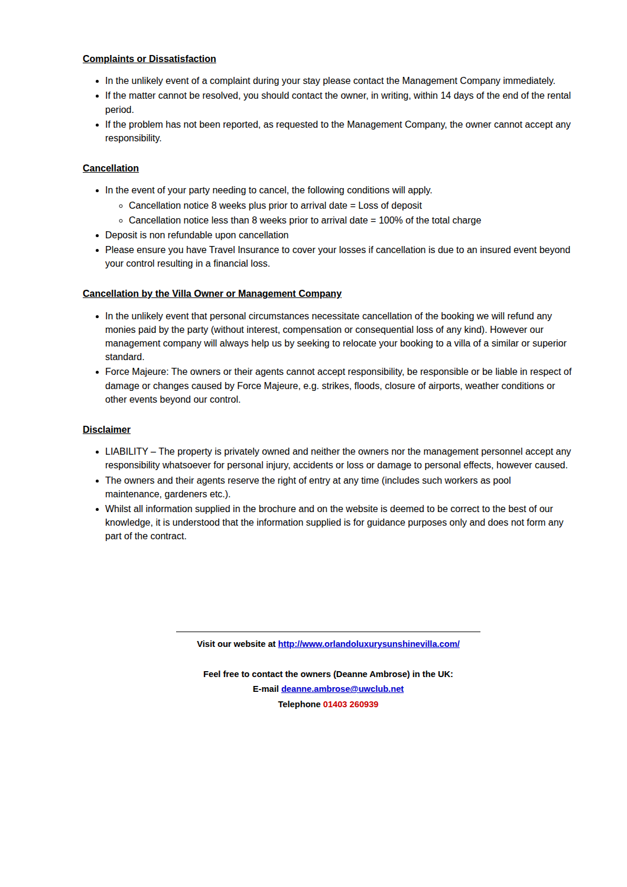Complaints or Dissatisfaction
In the unlikely event of a complaint during your stay please contact the Management Company immediately.
If the matter cannot be resolved, you should contact the owner, in writing, within 14 days of the end of the rental period.
If the problem has not been reported, as requested to the Management Company, the owner cannot accept any responsibility.
Cancellation
In the event of your party needing to cancel, the following conditions will apply.
Cancellation notice 8 weeks plus prior to arrival date = Loss of deposit
Cancellation notice less than 8 weeks prior to arrival date = 100% of the total charge
Deposit is non refundable upon cancellation
Please ensure you have Travel Insurance to cover your losses if cancellation is due to an insured event beyond your control resulting in a financial loss.
Cancellation by the Villa Owner or Management Company
In the unlikely event that personal circumstances necessitate cancellation of the booking we will refund any monies paid by the party (without interest, compensation or consequential loss of any kind). However our management company will always help us by seeking to relocate your booking to a villa of a similar or superior standard.
Force Majeure: The owners or their agents cannot accept responsibility, be responsible or be liable in respect of damage or changes caused by Force Majeure, e.g. strikes, floods, closure of airports, weather conditions or other events beyond our control.
Disclaimer
LIABILITY – The property is privately owned and neither the owners nor the management personnel accept any responsibility whatsoever for personal injury, accidents or loss or damage to personal effects, however caused.
The owners and their agents reserve the right of entry at any time (includes such workers as pool
maintenance, gardeners etc.).
Whilst all information supplied in the brochure and on the website is deemed to be correct to the best of our knowledge, it is understood that the information supplied is for guidance purposes only and does not form any part of the contract.
Visit our website at http://www.orlandoluxurysunshinevilla.com/
Feel free to contact the owners (Deanne Ambrose) in the UK:
E-mail deanne.ambrose@uwclub.net
Telephone 01403 260939